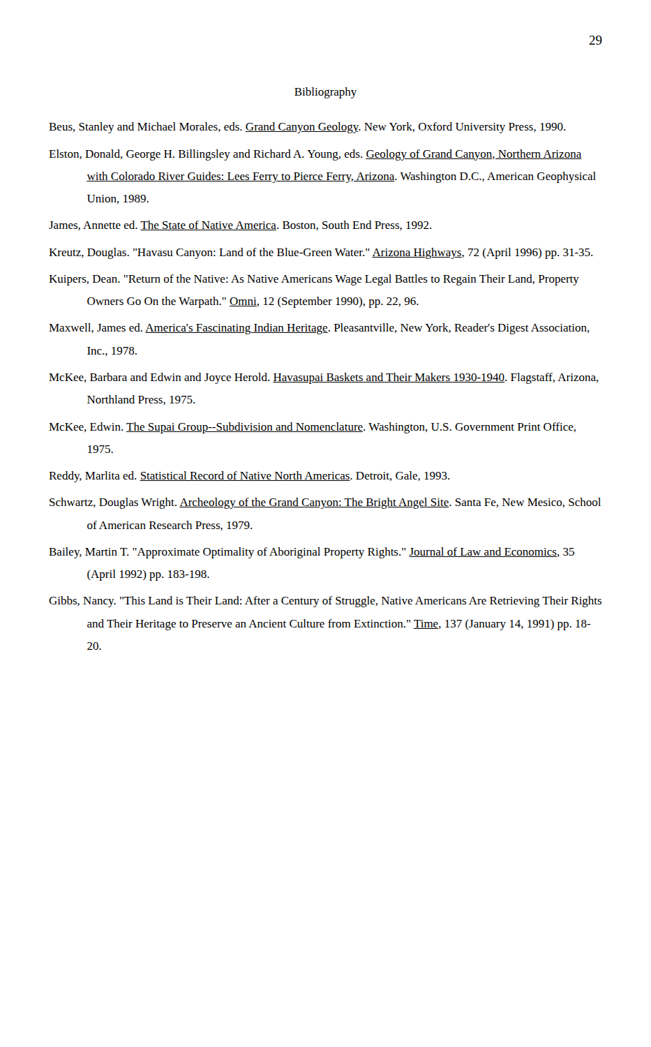29
Bibliography
Beus, Stanley and Michael Morales, eds. Grand Canyon Geology. New York, Oxford University Press, 1990.
Elston, Donald, George H. Billingsley and Richard A. Young, eds. Geology of Grand Canyon, Northern Arizona with Colorado River Guides: Lees Ferry to Pierce Ferry, Arizona. Washington D.C., American Geophysical Union, 1989.
James, Annette ed. The State of Native America. Boston, South End Press, 1992.
Kreutz, Douglas. "Havasu Canyon: Land of the Blue-Green Water." Arizona Highways, 72 (April 1996) pp. 31-35.
Kuipers, Dean. "Return of the Native: As Native Americans Wage Legal Battles to Regain Their Land, Property Owners Go On the Warpath." Omni, 12 (September 1990), pp. 22, 96.
Maxwell, James ed. America's Fascinating Indian Heritage. Pleasantville, New York, Reader's Digest Association, Inc., 1978.
McKee, Barbara and Edwin and Joyce Herold. Havasupai Baskets and Their Makers 1930-1940. Flagstaff, Arizona, Northland Press, 1975.
McKee, Edwin. The Supai Group--Subdivision and Nomenclature. Washington, U.S. Government Print Office, 1975.
Reddy, Marlita ed. Statistical Record of Native North Americas. Detroit, Gale, 1993.
Schwartz, Douglas Wright. Archeology of the Grand Canyon: The Bright Angel Site. Santa Fe, New Mesico, School of American Research Press, 1979.
Bailey, Martin T. "Approximate Optimality of Aboriginal Property Rights." Journal of Law and Economics, 35 (April 1992) pp. 183-198.
Gibbs, Nancy. "This Land is Their Land: After a Century of Struggle, Native Americans Are Retrieving Their Rights and Their Heritage to Preserve an Ancient Culture from Extinction." Time, 137 (January 14, 1991) pp. 18-20.